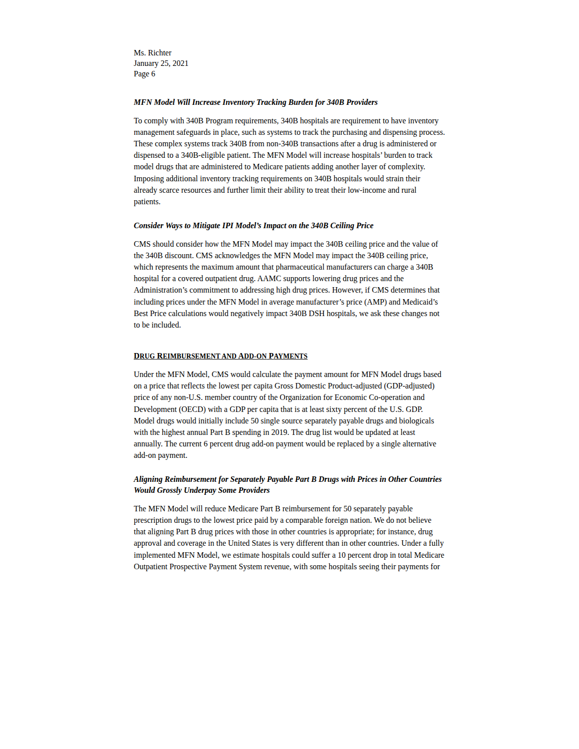Ms. Richter
January 25, 2021
Page 6
MFN Model Will Increase Inventory Tracking Burden for 340B Providers
To comply with 340B Program requirements, 340B hospitals are requirement to have inventory management safeguards in place, such as systems to track the purchasing and dispensing process. These complex systems track 340B from non-340B transactions after a drug is administered or dispensed to a 340B-eligible patient. The MFN Model will increase hospitals’ burden to track model drugs that are administered to Medicare patients adding another layer of complexity. Imposing additional inventory tracking requirements on 340B hospitals would strain their already scarce resources and further limit their ability to treat their low-income and rural patients.
Consider Ways to Mitigate IPI Model’s Impact on the 340B Ceiling Price
CMS should consider how the MFN Model may impact the 340B ceiling price and the value of the 340B discount. CMS acknowledges the MFN Model may impact the 340B ceiling price, which represents the maximum amount that pharmaceutical manufacturers can charge a 340B hospital for a covered outpatient drug. AAMC supports lowering drug prices and the Administration’s commitment to addressing high drug prices. However, if CMS determines that including prices under the MFN Model in average manufacturer’s price (AMP) and Medicaid’s Best Price calculations would negatively impact 340B DSH hospitals, we ask these changes not to be included.
DRUG REIMBURSEMENT AND ADD-ON PAYMENTS
Under the MFN Model, CMS would calculate the payment amount for MFN Model drugs based on a price that reflects the lowest per capita Gross Domestic Product-adjusted (GDP-adjusted) price of any non-U.S. member country of the Organization for Economic Co-operation and Development (OECD) with a GDP per capita that is at least sixty percent of the U.S. GDP. Model drugs would initially include 50 single source separately payable drugs and biologicals with the highest annual Part B spending in 2019. The drug list would be updated at least annually. The current 6 percent drug add-on payment would be replaced by a single alternative add-on payment.
Aligning Reimbursement for Separately Payable Part B Drugs with Prices in Other Countries Would Grossly Underpay Some Providers
The MFN Model will reduce Medicare Part B reimbursement for 50 separately payable prescription drugs to the lowest price paid by a comparable foreign nation. We do not believe that aligning Part B drug prices with those in other countries is appropriate; for instance, drug approval and coverage in the United States is very different than in other countries. Under a fully implemented MFN Model, we estimate hospitals could suffer a 10 percent drop in total Medicare Outpatient Prospective Payment System revenue, with some hospitals seeing their payments for